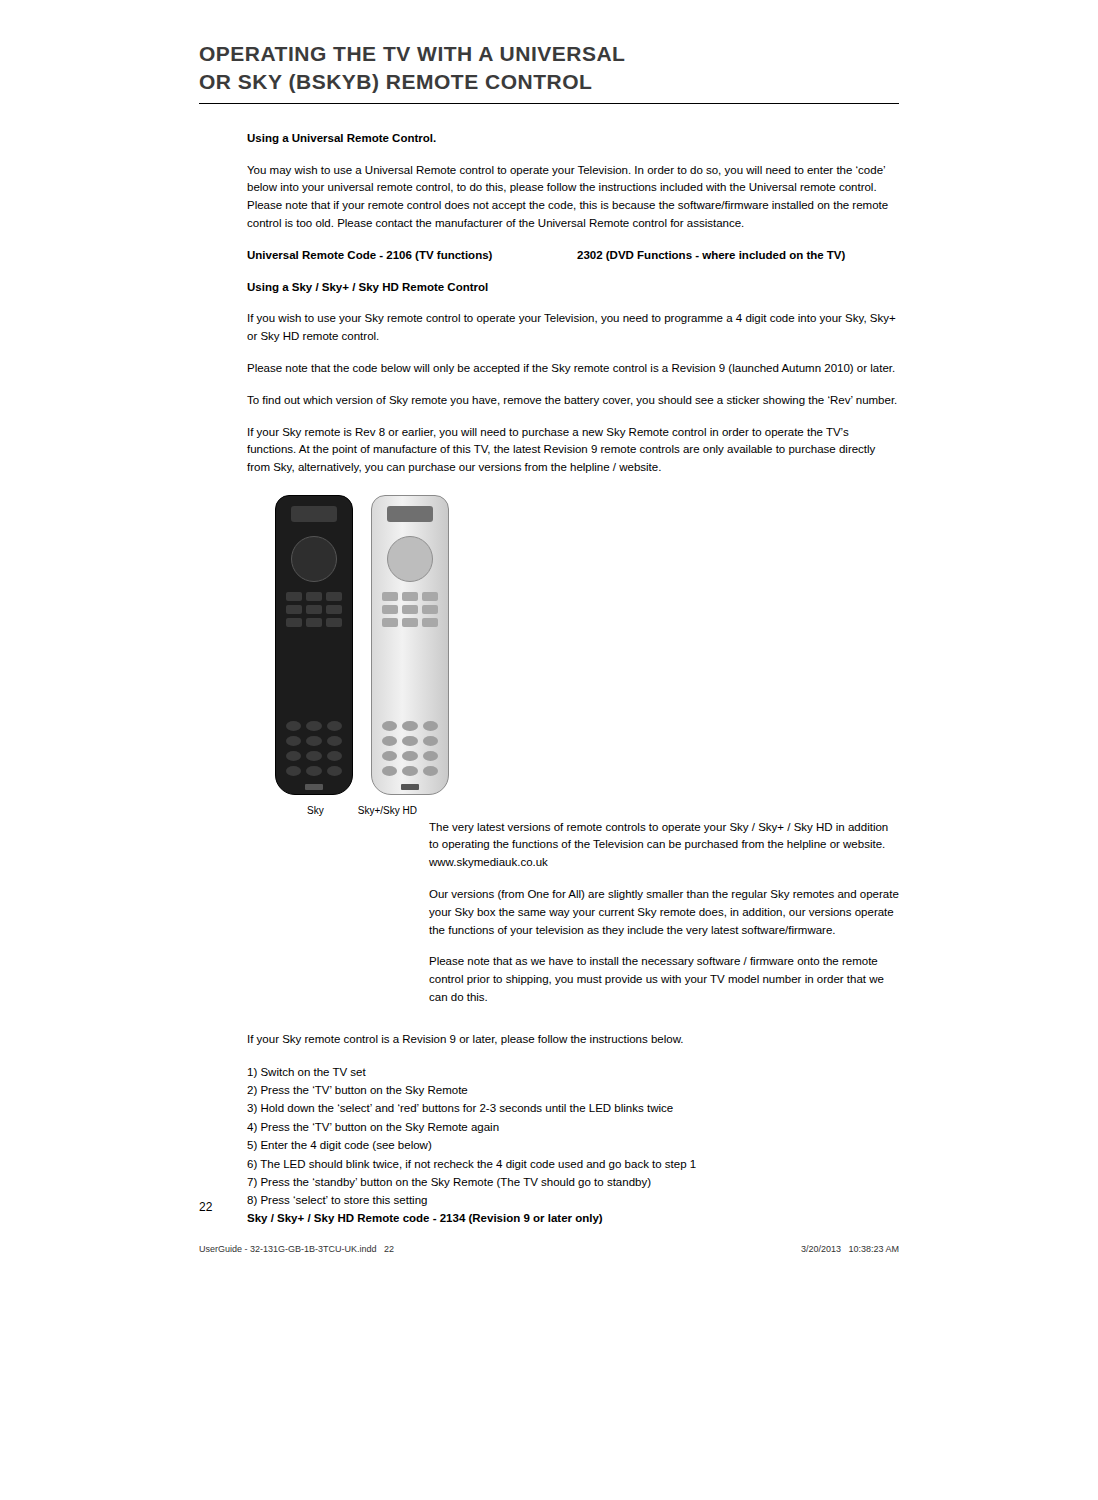Operating the TV with a Universal
or Sky (BSkyB) Remote Control
Using a Universal Remote Control.
You may wish to use a Universal Remote control to operate your Television. In order to do so, you will need to enter the ‘code’ below into your universal remote control, to do this, please follow the instructions included with the Universal remote control. Please note that if your remote control does not accept the code, this is because the software/firmware installed on the remote control is too old. Please contact the manufacturer of the Universal Remote control for assistance.
Universal Remote Code - 2106 (TV functions) 2302 (DVD Functions - where included on the TV)
Using a Sky / Sky+ / Sky HD Remote Control
If you wish to use your Sky remote control to operate your Television, you need to programme a 4 digit code into your Sky, Sky+ or Sky HD remote control.
Please note that the code below will only be accepted if the Sky remote control is a Revision 9 (launched Autumn 2010) or later.
To find out which version of Sky remote you have, remove the battery cover, you should see a sticker showing the ‘Rev’ number.
If your Sky remote is Rev 8 or earlier, you will need to purchase a new Sky Remote control in order to operate the TV’s functions. At the point of manufacture of this TV, the latest Revision 9 remote controls are only available to purchase directly from Sky, alternatively, you can purchase our versions from the helpline / website.
Sky Sky+/Sky HD
The very latest versions of remote controls to operate your Sky / Sky+ / Sky HD in addition to operating the functions of the Television can be purchased from the helpline or website. www.skymediauk.co.uk
Our versions (from One for All) are slightly smaller than the regular Sky remotes and operate your Sky box the same way your current Sky remote does, in addition, our versions operate the functions of your television as they include the very latest software/firmware.
Please note that as we have to install the necessary software / firmware onto the remote control prior to shipping, you must provide us with your TV model number in order that we can do this.
If your Sky remote control is a Revision 9 or later, please follow the instructions below.
1) Switch on the TV set
2) Press the ‘TV’ button on the Sky Remote
3) Hold down the ‘select’ and ‘red’ buttons for 2-3 seconds until the LED blinks twice
4) Press the ‘TV’ button on the Sky Remote again
5) Enter the 4 digit code (see below)
6) The LED should blink twice, if not recheck the 4 digit code used and go back to step 1
7) Press the ‘standby’ button on the Sky Remote (The TV should go to standby)
8) Press ‘select’ to store this setting
Sky / Sky+ / Sky HD Remote code - 2134 (Revision 9 or later only)
22
UserGuide - 32-131G-GB-1B-3TCU-UK.indd 22 3/20/2013 10:38:23 AM